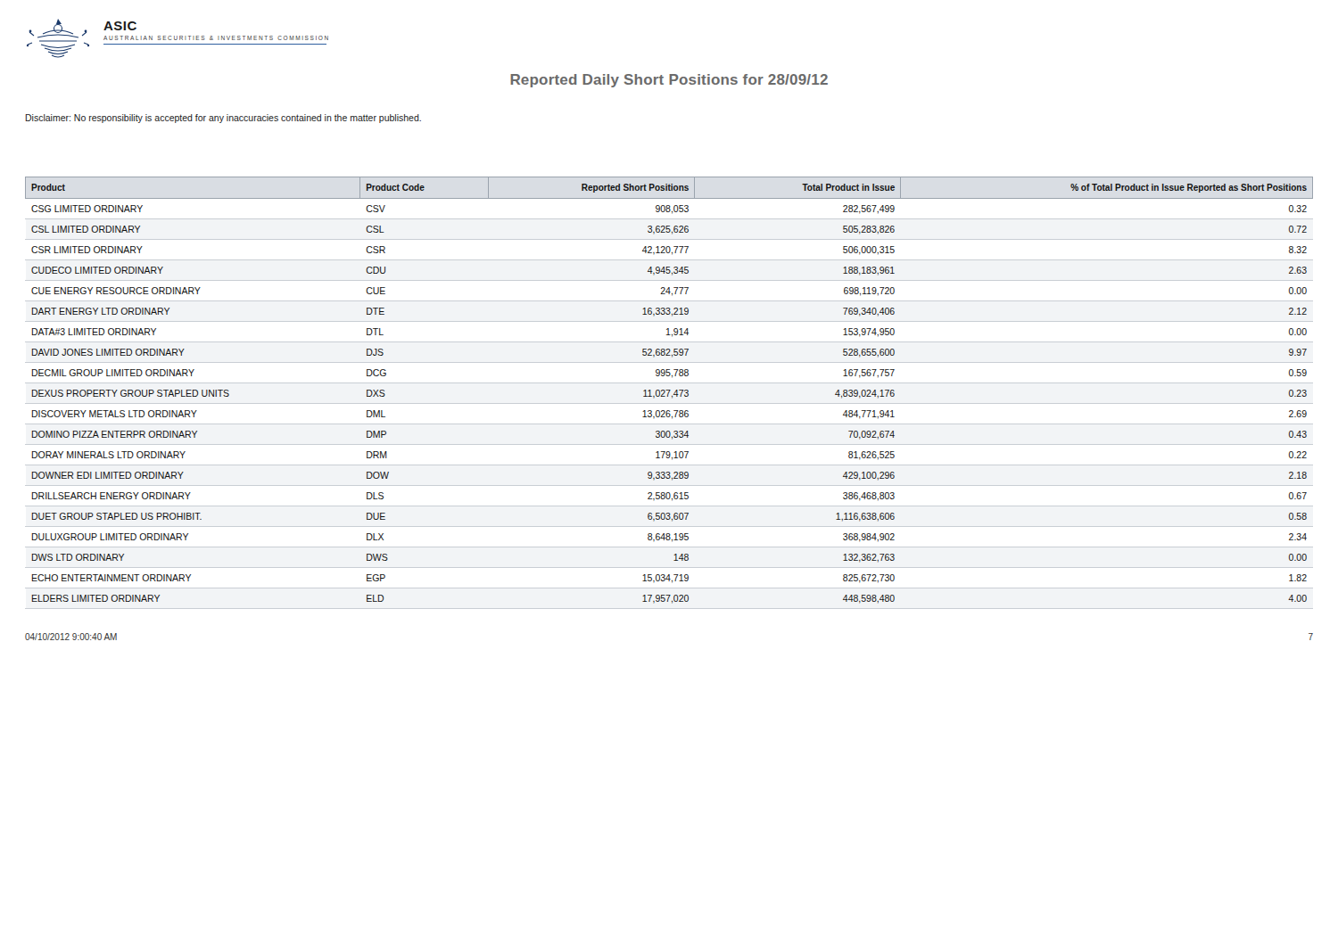ASIC
Australian Securities & Investments Commission
Reported Daily Short Positions for 28/09/12
Disclaimer: No responsibility is accepted for any inaccuracies contained in the matter published.
| Product | Product Code | Reported Short Positions | Total Product in Issue | % of Total Product in Issue Reported as Short Positions |
| --- | --- | --- | --- | --- |
| CSG LIMITED ORDINARY | CSV | 908,053 | 282,567,499 | 0.32 |
| CSL LIMITED ORDINARY | CSL | 3,625,626 | 505,283,826 | 0.72 |
| CSR LIMITED ORDINARY | CSR | 42,120,777 | 506,000,315 | 8.32 |
| CUDECO LIMITED ORDINARY | CDU | 4,945,345 | 188,183,961 | 2.63 |
| CUE ENERGY RESOURCE ORDINARY | CUE | 24,777 | 698,119,720 | 0.00 |
| DART ENERGY LTD ORDINARY | DTE | 16,333,219 | 769,340,406 | 2.12 |
| DATA#3 LIMITED ORDINARY | DTL | 1,914 | 153,974,950 | 0.00 |
| DAVID JONES LIMITED ORDINARY | DJS | 52,682,597 | 528,655,600 | 9.97 |
| DECMIL GROUP LIMITED ORDINARY | DCG | 995,788 | 167,567,757 | 0.59 |
| DEXUS PROPERTY GROUP STAPLED UNITS | DXS | 11,027,473 | 4,839,024,176 | 0.23 |
| DISCOVERY METALS LTD ORDINARY | DML | 13,026,786 | 484,771,941 | 2.69 |
| DOMINO PIZZA ENTERPR ORDINARY | DMP | 300,334 | 70,092,674 | 0.43 |
| DORAY MINERALS LTD ORDINARY | DRM | 179,107 | 81,626,525 | 0.22 |
| DOWNER EDI LIMITED ORDINARY | DOW | 9,333,289 | 429,100,296 | 2.18 |
| DRILLSEARCH ENERGY ORDINARY | DLS | 2,580,615 | 386,468,803 | 0.67 |
| DUET GROUP STAPLED US PROHIBIT. | DUE | 6,503,607 | 1,116,638,606 | 0.58 |
| DULUXGROUP LIMITED ORDINARY | DLX | 8,648,195 | 368,984,902 | 2.34 |
| DWS LTD ORDINARY | DWS | 148 | 132,362,763 | 0.00 |
| ECHO ENTERTAINMENT ORDINARY | EGP | 15,034,719 | 825,672,730 | 1.82 |
| ELDERS LIMITED ORDINARY | ELD | 17,957,020 | 448,598,480 | 4.00 |
04/10/2012 9:00:40 AM
7